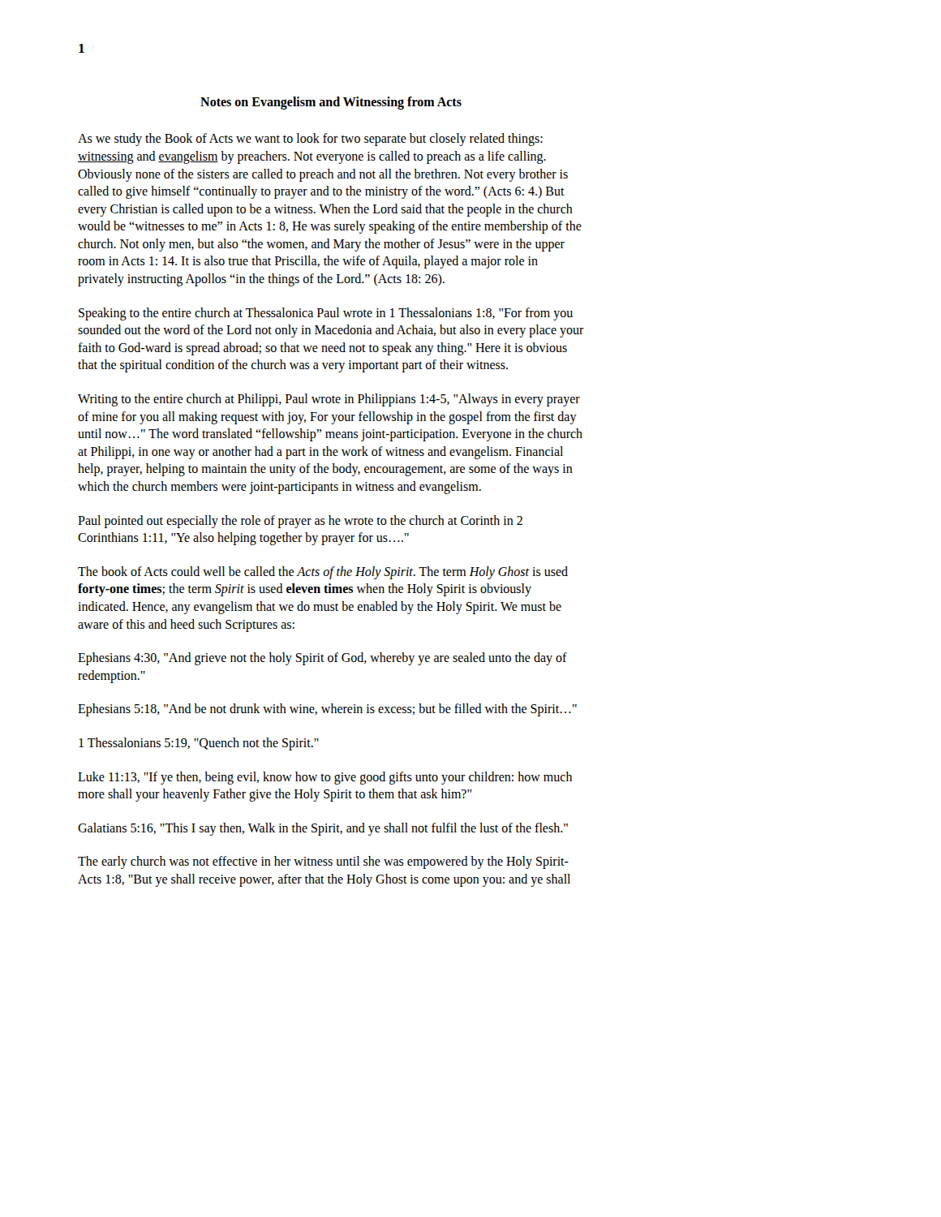1
Notes on Evangelism and Witnessing from Acts
As we study the Book of Acts we want to look for two separate but closely related things: witnessing and evangelism by preachers. Not everyone is called to preach as a life calling. Obviously none of the sisters are called to preach and not all the brethren. Not every brother is called to give himself “continually to prayer and to the ministry of the word.” (Acts 6: 4.) But every Christian is called upon to be a witness. When the Lord said that the people in the church would be “witnesses to me” in Acts 1: 8, He was surely speaking of the entire membership of the church. Not only men, but also “the women, and Mary the mother of Jesus” were in the upper room in Acts 1: 14. It is also true that Priscilla, the wife of Aquila, played a major role in privately instructing Apollos “in the things of the Lord.” (Acts 18: 26).
Speaking to the entire church at Thessalonica Paul wrote in 1 Thessalonians 1:8, "For from you sounded out the word of the Lord not only in Macedonia and Achaia, but also in every place your faith to God-ward is spread abroad; so that we need not to speak any thing." Here it is obvious that the spiritual condition of the church was a very important part of their witness.
Writing to the entire church at Philippi, Paul wrote in Philippians 1:4-5, "Always in every prayer of mine for you all making request with joy, For your fellowship in the gospel from the first day until now…" The word translated “fellowship” means joint-participation. Everyone in the church at Philippi, in one way or another had a part in the work of witness and evangelism. Financial help, prayer, helping to maintain the unity of the body, encouragement, are some of the ways in which the church members were joint-participants in witness and evangelism.
Paul pointed out especially the role of prayer as he wrote to the church at Corinth in 2 Corinthians 1:11, "Ye also helping together by prayer for us…."
The book of Acts could well be called the Acts of the Holy Spirit. The term Holy Ghost is used forty-one times; the term Spirit is used eleven times when the Holy Spirit is obviously indicated. Hence, any evangelism that we do must be enabled by the Holy Spirit. We must be aware of this and heed such Scriptures as:
Ephesians 4:30, "And grieve not the holy Spirit of God, whereby ye are sealed unto the day of redemption."
Ephesians 5:18, "And be not drunk with wine, wherein is excess; but be filled with the Spirit…"
1 Thessalonians 5:19, "Quench not the Spirit."
Luke 11:13, "If ye then, being evil, know how to give good gifts unto your children: how much more shall your heavenly Father give the Holy Spirit to them that ask him?"
Galatians 5:16, "This I say then, Walk in the Spirit, and ye shall not fulfil the lust of the flesh."
The early church was not effective in her witness until she was empowered by the Holy Spirit- Acts 1:8, "But ye shall receive power, after that the Holy Ghost is come upon you: and ye shall